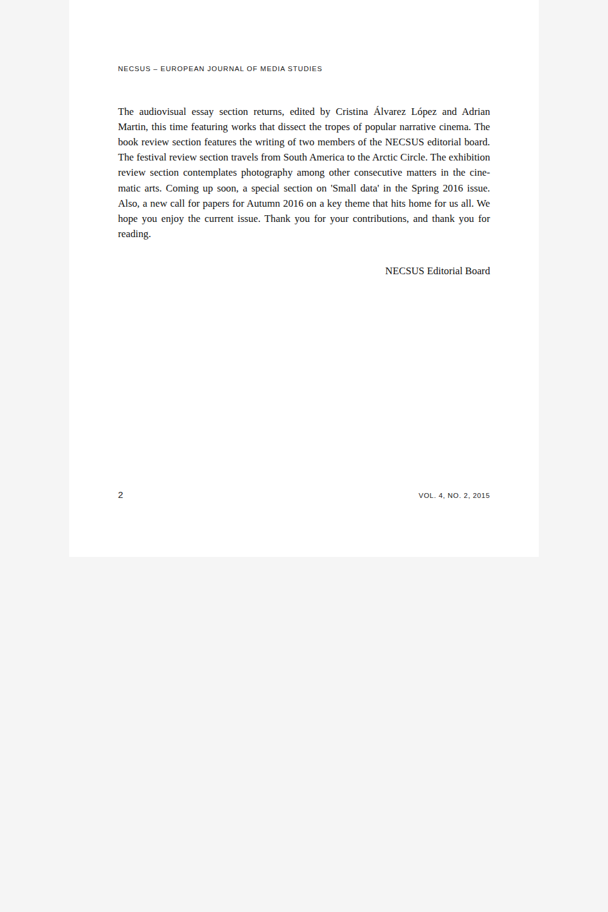NECSUS – European Journal of Media Studies
The audiovisual essay section returns, edited by Cristina Álvarez López and Adrian Martin, this time featuring works that dissect the tropes of popular narrative cinema. The book review section features the writing of two members of the NECSUS editorial board. The festival review section travels from South America to the Arctic Circle. The exhibition review section contemplates photography among other consecutive matters in the cinematic arts. Coming up soon, a special section on 'Small data' in the Spring 2016 issue. Also, a new call for papers for Autumn 2016 on a key theme that hits home for us all. We hope you enjoy the current issue. Thank you for your contributions, and thank you for reading.
NECSUS Editorial Board
2 Vol. 4, No. 2, 2015